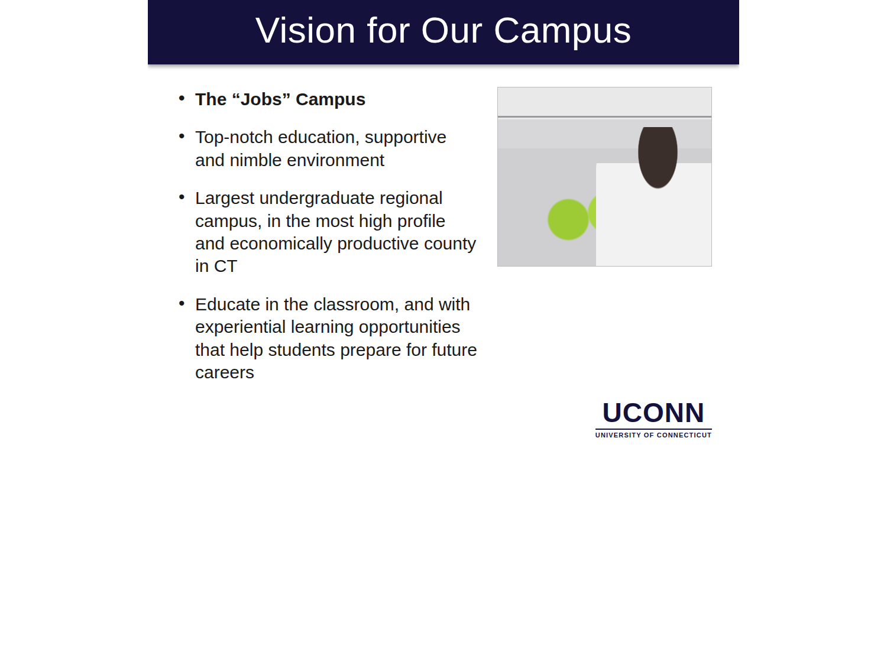Vision for Our Campus
The “Jobs” Campus
Top-notch education, supportive and nimble environment
Largest undergraduate regional campus, in the most high profile and economically productive county in CT
Educate in the classroom, and with experiential learning opportunities that help students prepare for future careers
UCONN
UNIVERSITY OF CONNECTICUT